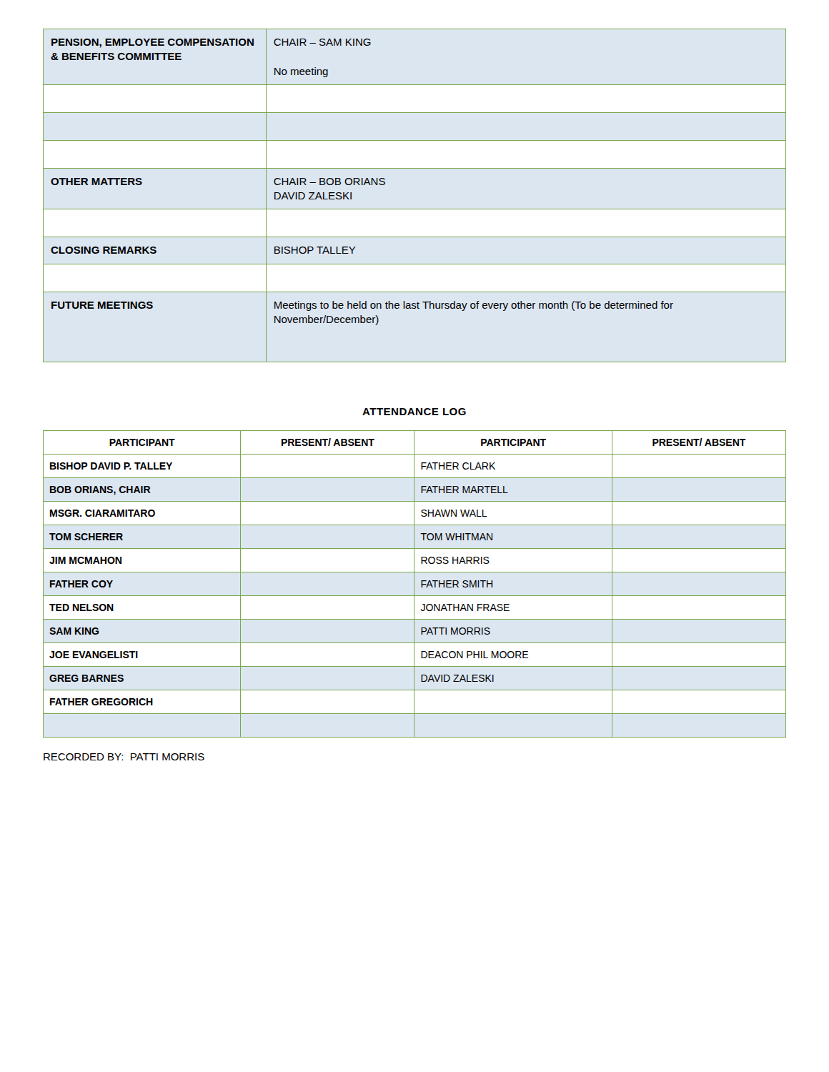| PENSION, EMPLOYEE COMPENSATION & BENEFITS COMMITTEE | CHAIR – SAM KING No meeting |
| OTHER MATTERS | CHAIR – BOB ORIANS DAVID ZALESKI |
| CLOSING REMARKS | BISHOP TALLEY |
| FUTURE MEETINGS | Meetings to be held on the last Thursday of every other month (To be determined for November/December) |
ATTENDANCE LOG
| PARTICIPANT | PRESENT/ ABSENT | PARTICIPANT | PRESENT/ ABSENT |
| --- | --- | --- | --- |
| BISHOP DAVID P. TALLEY | | FATHER CLARK | |
| BOB ORIANS, CHAIR | | FATHER MARTELL | |
| MSGR. CIARAMITARO | | SHAWN WALL | |
| TOM SCHERER | | TOM WHITMAN | |
| JIM MCMAHON | | ROSS HARRIS | |
| FATHER COY | | FATHER SMITH | |
| TED NELSON | | JONATHAN FRASE | |
| SAM KING | | PATTI MORRIS | |
| JOE EVANGELISTI | | DEACON PHIL MOORE | |
| GREG BARNES | | DAVID ZALESKI | |
| FATHER GREGORICH | | | |
RECORDED BY: PATTI MORRIS